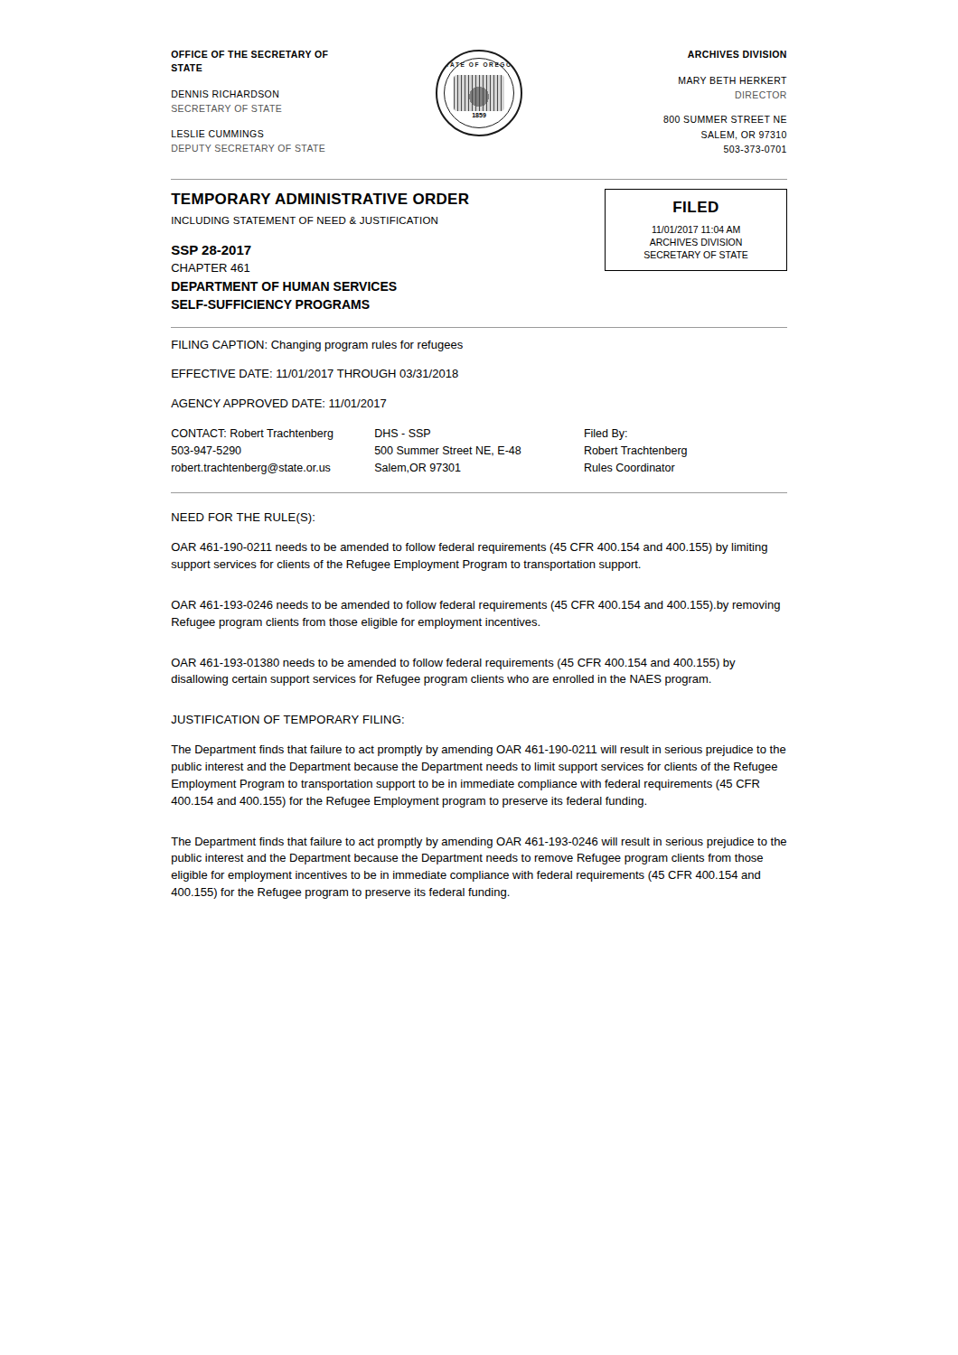Office of the Secretary of State
Dennis Richardson
Secretary of State
Leslie Cummings
Deputy Secretary of State
STATE OF OREGON
1859
Archives Division
Mary Beth Herkert
Director
800 Summer Street NE
Salem, OR 97310
503-373-0701
TEMPORARY ADMINISTRATIVE ORDER
INCLUDING STATEMENT OF NEED & JUSTIFICATION
SSP 28-2017
CHAPTER 461
DEPARTMENT OF HUMAN SERVICES
SELF-SUFFICIENCY PROGRAMS
FILED
11/01/2017 11:04 AM
Archives Division
Secretary of State
Filing Caption: Changing program rules for refugees
Effective Date: 11/01/2017 THROUGH 03/31/2018
Agency Approved Date: 11/01/2017
Contact: Robert Trachtenberg
503-947-5290
robert.trachtenberg@state.or.us
DHS - SSP
500 Summer Street NE, E-48
Salem,OR 97301
Filed By:
Robert Trachtenberg
Rules Coordinator
Need for the Rule(s):
OAR 461-190-0211 needs to be amended to follow federal requirements (45 CFR 400.154 and 400.155) by limiting support services for clients of the Refugee Employment Program to transportation support.
OAR 461-193-0246 needs to be amended to follow federal requirements (45 CFR 400.154 and 400.155).by removing Refugee program clients from those eligible for employment incentives.
OAR 461-193-01380 needs to be amended to follow federal requirements (45 CFR 400.154 and 400.155) by disallowing certain support services for Refugee program clients who are enrolled in the NAES program.
Justification of Temporary Filing:
The Department finds that failure to act promptly by amending OAR 461-190-0211 will result in serious prejudice to the public interest and the Department because the Department needs to limit support services for clients of the Refugee Employment Program to transportation support to be in immediate compliance with federal requirements (45 CFR 400.154 and 400.155) for the Refugee Employment program to preserve its federal funding.
The Department finds that failure to act promptly by amending OAR 461-193-0246 will result in serious prejudice to the public interest and the Department because the Department needs to remove Refugee program clients from those eligible for employment incentives to be in immediate compliance with federal requirements (45 CFR 400.154 and 400.155) for the Refugee program to preserve its federal funding.